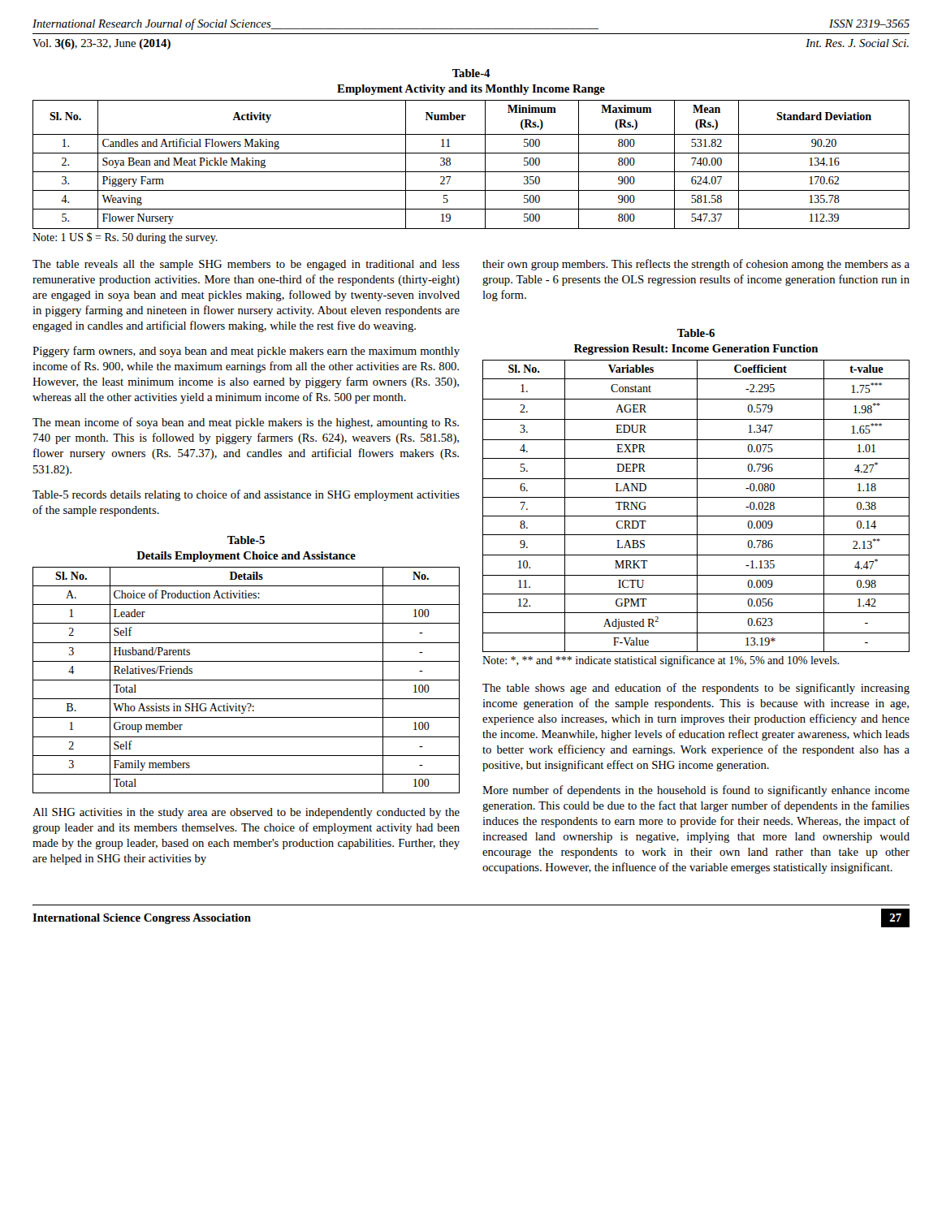International Research Journal of Social Sciences_______________________________________________________
ISSN 2319–3565
Vol. 3(6), 23-32, June (2014)
Int. Res. J. Social Sci.
Table-4
Employment Activity and its Monthly Income Range
| Sl. No. | Activity | Number | Minimum (Rs.) | Maximum (Rs.) | Mean (Rs.) | Standard Deviation |
| --- | --- | --- | --- | --- | --- | --- |
| 1. | Candles and Artificial Flowers Making | 11 | 500 | 800 | 531.82 | 90.20 |
| 2. | Soya Bean and Meat Pickle Making | 38 | 500 | 800 | 740.00 | 134.16 |
| 3. | Piggery Farm | 27 | 350 | 900 | 624.07 | 170.62 |
| 4. | Weaving | 5 | 500 | 900 | 581.58 | 135.78 |
| 5. | Flower Nursery | 19 | 500 | 800 | 547.37 | 112.39 |
Note: 1 US $ = Rs. 50 during the survey.
The table reveals all the sample SHG members to be engaged in traditional and less remunerative production activities. More than one-third of the respondents (thirty-eight) are engaged in soya bean and meat pickles making, followed by twenty-seven involved in piggery farming and nineteen in flower nursery activity. About eleven respondents are engaged in candles and artificial flowers making, while the rest five do weaving.
Piggery farm owners, and soya bean and meat pickle makers earn the maximum monthly income of Rs. 900, while the maximum earnings from all the other activities are Rs. 800. However, the least minimum income is also earned by piggery farm owners (Rs. 350), whereas all the other activities yield a minimum income of Rs. 500 per month.
The mean income of soya bean and meat pickle makers is the highest, amounting to Rs. 740 per month. This is followed by piggery farmers (Rs. 624), weavers (Rs. 581.58), flower nursery owners (Rs. 547.37), and candles and artificial flowers makers (Rs. 531.82).
Table-5 records details relating to choice of and assistance in SHG employment activities of the sample respondents.
Table-5
Details Employment Choice and Assistance
| Sl. No. | Details | No. |
| --- | --- | --- |
| A. | Choice of Production Activities: | |
| 1 | Leader | 100 |
| 2 | Self | - |
| 3 | Husband/Parents | - |
| 4 | Relatives/Friends | - |
| | Total | 100 |
| B. | Who Assists in SHG Activity?: | |
| 1 | Group member | 100 |
| 2 | Self | - |
| 3 | Family members | - |
| | Total | 100 |
All SHG activities in the study area are observed to be independently conducted by the group leader and its members themselves. The choice of employment activity had been made by the group leader, based on each member's production capabilities. Further, they are helped in SHG their activities by
their own group members. This reflects the strength of cohesion among the members as a group. Table - 6 presents the OLS regression results of income generation function run in log form.
Table-6
Regression Result: Income Generation Function
| Sl. No. | Variables | Coefficient | t-value |
| --- | --- | --- | --- |
| 1. | Constant | -2.295 | 1.75 *** |
| 2. | AGER | 0.579 | 1.98 ** |
| 3. | EDUR | 1.347 | 1.65 *** |
| 4. | EXPR | 0.075 | 1.01 |
| 5. | DEPR | 0.796 | 4.27 * |
| 6. | LAND | -0.080 | 1.18 |
| 7. | TRNG | -0.028 | 0.38 |
| 8. | CRDT | 0.009 | 0.14 |
| 9. | LABS | 0.786 | 2.13 ** |
| 10. | MRKT | -1.135 | 4.47 * |
| 11. | ICTU | 0.009 | 0.98 |
| 12. | GPMT | 0.056 | 1.42 |
| | Adjusted R 2 | 0.623 | - |
| | F-Value | 13.19* | - |
Note: *, ** and *** indicate statistical significance at 1%, 5% and 10% levels.
The table shows age and education of the respondents to be significantly increasing income generation of the sample respondents. This is because with increase in age, experience also increases, which in turn improves their production efficiency and hence the income. Meanwhile, higher levels of education reflect greater awareness, which leads to better work efficiency and earnings. Work experience of the respondent also has a positive, but insignificant effect on SHG income generation.
More number of dependents in the household is found to significantly enhance income generation. This could be due to the fact that larger number of dependents in the families induces the respondents to earn more to provide for their needs. Whereas, the impact of increased land ownership is negative, implying that more land ownership would encourage the respondents to work in their own land rather than take up other occupations. However, the influence of the variable emerges statistically insignificant.
International Science Congress Association
27